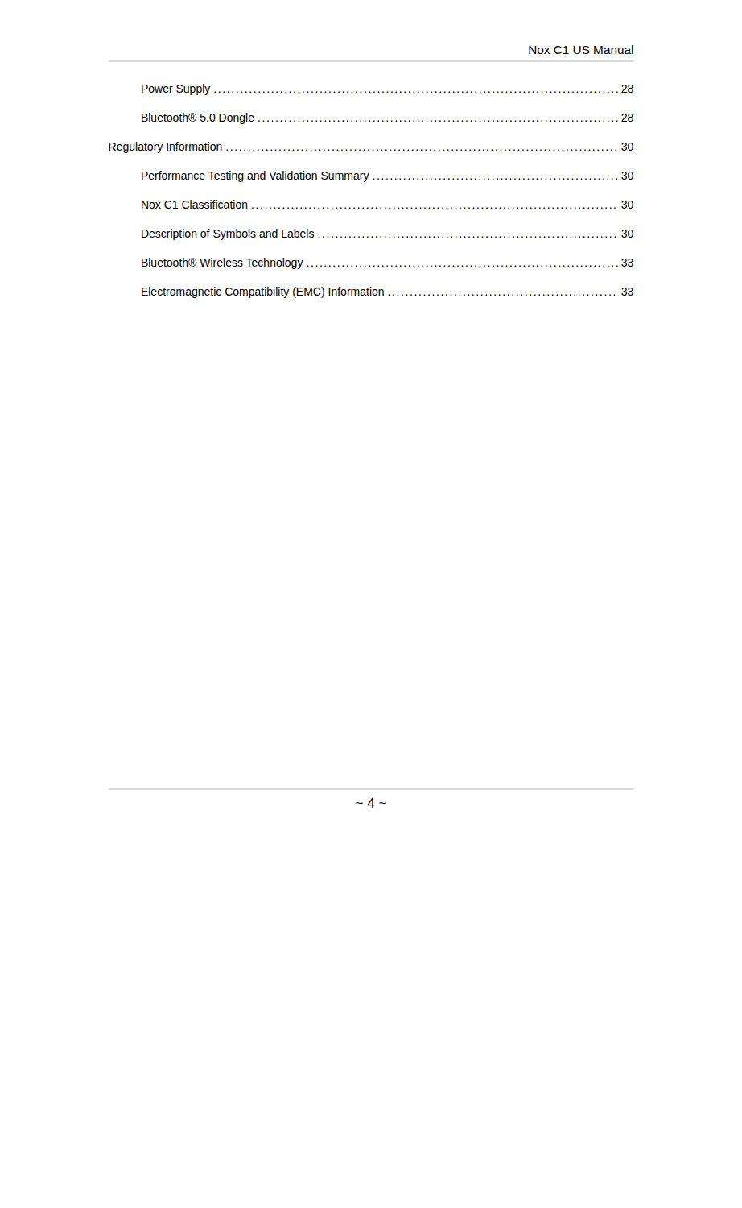Nox C1 US Manual
Power Supply .................................................................................................................. 28
Bluetooth® 5.0 Dongle ..................................................................................................... 28
Regulatory Information .............................................................................................................. 30
Performance Testing and Validation Summary ................................................................ 30
Nox C1 Classification ....................................................................................................... 30
Description of Symbols and Labels ..................................................................................... 30
Bluetooth® Wireless Technology ....................................................................................... 33
Electromagnetic Compatibility (EMC) Information ............................................................ 33
~ 4 ~